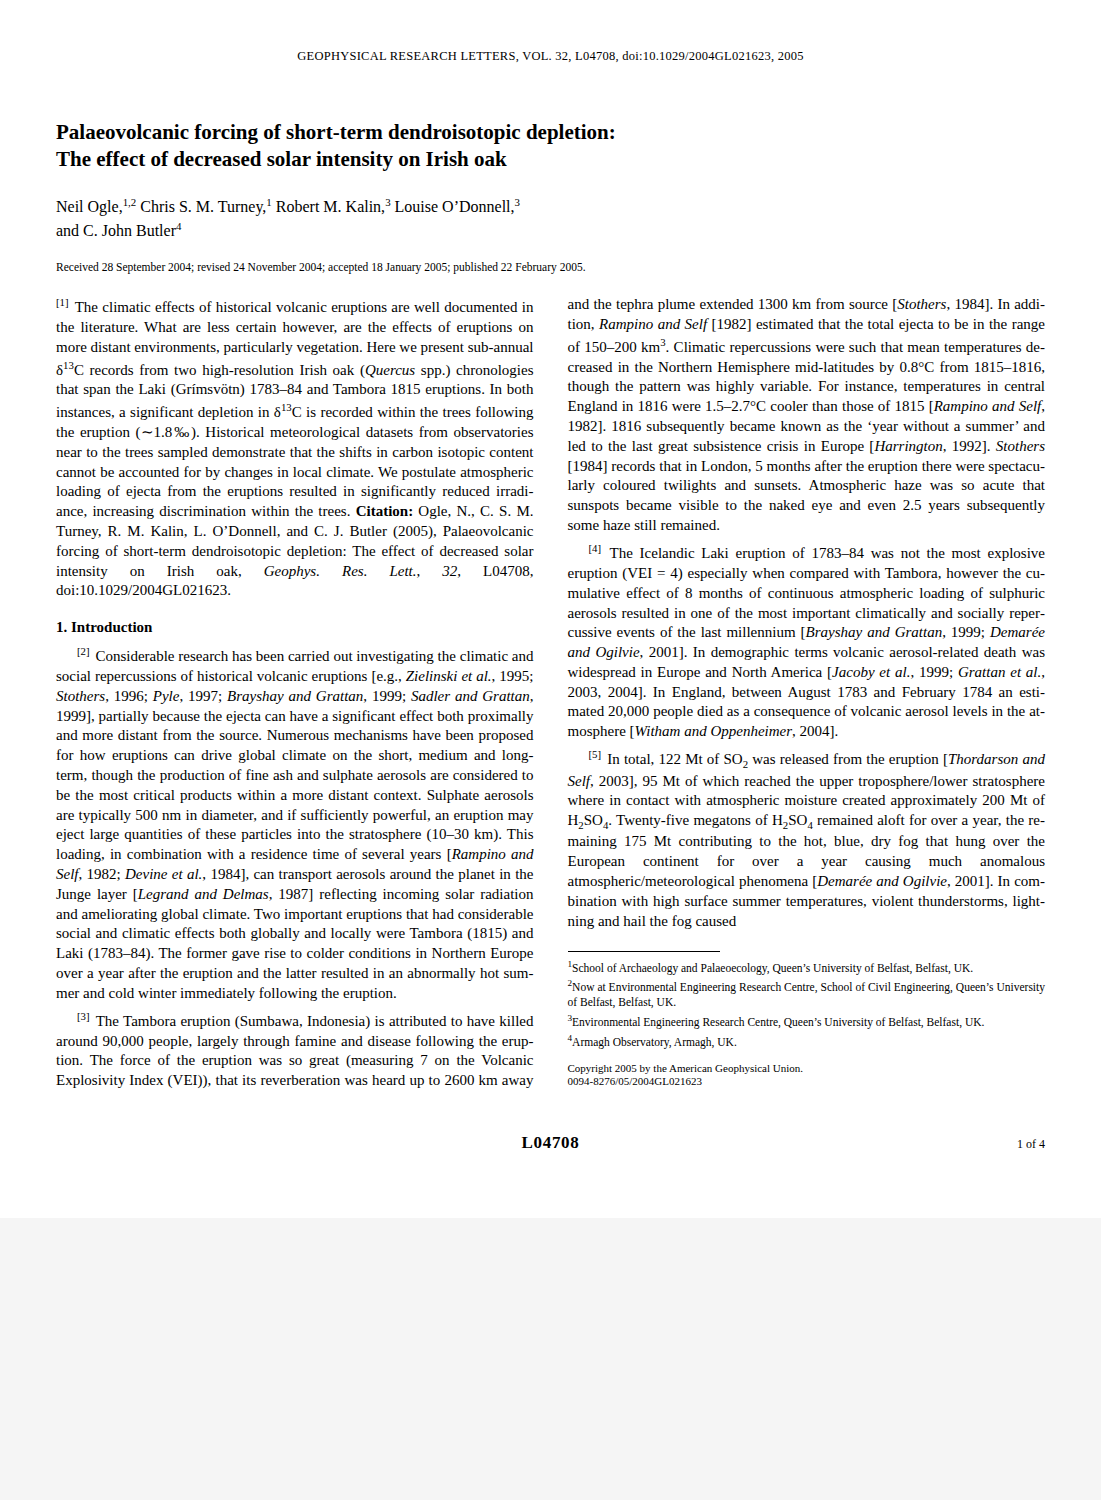GEOPHYSICAL RESEARCH LETTERS, VOL. 32, L04708, doi:10.1029/2004GL021623, 2005
Palaeovolcanic forcing of short-term dendroisotopic depletion:
The effect of decreased solar intensity on Irish oak
Neil Ogle,1,2 Chris S. M. Turney,1 Robert M. Kalin,3 Louise O’Donnell,3
and C. John Butler4
Received 28 September 2004; revised 24 November 2004; accepted 18 January 2005; published 22 February 2005.
[1] The climatic effects of historical volcanic eruptions are well documented in the literature. What are less certain however, are the effects of eruptions on more distant environments, particularly vegetation. Here we present sub-annual δ13C records from two high-resolution Irish oak (Quercus spp.) chronologies that span the Laki (Grímsvötn) 1783–84 and Tambora 1815 eruptions. In both instances, a significant depletion in δ13C is recorded within the trees following the eruption (∼1.8‰). Historical meteorological datasets from observatories near to the trees sampled demonstrate that the shifts in carbon isotopic content cannot be accounted for by changes in local climate. We postulate atmospheric loading of ejecta from the eruptions resulted in significantly reduced irradiance, increasing discrimination within the trees. Citation: Ogle, N., C. S. M. Turney, R. M. Kalin, L. O’Donnell, and C. J. Butler (2005), Palaeovolcanic forcing of short-term dendroisotopic depletion: The effect of decreased solar intensity on Irish oak, Geophys. Res. Lett., 32, L04708, doi:10.1029/2004GL021623.
1. Introduction
[2] Considerable research has been carried out investigating the climatic and social repercussions of historical volcanic eruptions [e.g., Zielinski et al., 1995; Stothers, 1996; Pyle, 1997; Brayshay and Grattan, 1999; Sadler and Grattan, 1999], partially because the ejecta can have a significant effect both proximally and more distant from the source. Numerous mechanisms have been proposed for how eruptions can drive global climate on the short, medium and long-term, though the production of fine ash and sulphate aerosols are considered to be the most critical products within a more distant context. Sulphate aerosols are typically 500 nm in diameter, and if sufficiently powerful, an eruption may eject large quantities of these particles into the stratosphere (10–30 km). This loading, in combination with a residence time of several years [Rampino and Self, 1982; Devine et al., 1984], can transport aerosols around the planet in the Junge layer [Legrand and Delmas, 1987] reflecting incoming solar radiation and ameliorating global climate. Two important eruptions that had considerable social and climatic effects both globally and locally were Tambora (1815) and Laki (1783–84). The former gave rise to colder conditions in Northern Europe over a year after the eruption and the latter resulted in an abnormally hot summer and cold winter immediately following the eruption.
[3] The Tambora eruption (Sumbawa, Indonesia) is attributed to have killed around 90,000 people, largely through famine and disease following the eruption. The force of the eruption was so great (measuring 7 on the Volcanic Explosivity Index (VEI)), that its reverberation was heard up to 2600 km away and the tephra plume extended 1300 km from source [Stothers, 1984]. In addition, Rampino and Self [1982] estimated that the total ejecta to be in the range of 150–200 km3. Climatic repercussions were such that mean temperatures decreased in the Northern Hemisphere mid-latitudes by 0.8°C from 1815–1816, though the pattern was highly variable. For instance, temperatures in central England in 1816 were 1.5–2.7°C cooler than those of 1815 [Rampino and Self, 1982]. 1816 subsequently became known as the ‘year without a summer’ and led to the last great subsistence crisis in Europe [Harrington, 1992]. Stothers [1984] records that in London, 5 months after the eruption there were spectacularly coloured twilights and sunsets. Atmospheric haze was so acute that sunspots became visible to the naked eye and even 2.5 years subsequently some haze still remained.
[4] The Icelandic Laki eruption of 1783–84 was not the most explosive eruption (VEI = 4) especially when compared with Tambora, however the cumulative effect of 8 months of continuous atmospheric loading of sulphuric aerosols resulted in one of the most important climatically and socially repercussive events of the last millennium [Brayshay and Grattan, 1999; Demarée and Ogilvie, 2001]. In demographic terms volcanic aerosol-related death was widespread in Europe and North America [Jacoby et al., 1999; Grattan et al., 2003, 2004]. In England, between August 1783 and February 1784 an estimated 20,000 people died as a consequence of volcanic aerosol levels in the atmosphere [Witham and Oppenheimer, 2004].
[5] In total, 122 Mt of SO2 was released from the eruption [Thordarson and Self, 2003], 95 Mt of which reached the upper troposphere/lower stratosphere where in contact with atmospheric moisture created approximately 200 Mt of H2SO4. Twenty-five megatons of H2SO4 remained aloft for over a year, the remaining 175 Mt contributing to the hot, blue, dry fog that hung over the European continent for over a year causing much anomalous atmospheric/meteorological phenomena [Demarée and Ogilvie, 2001]. In combination with high surface summer temperatures, violent thunderstorms, lightning and hail the fog caused
1School of Archaeology and Palaeoecology, Queen’s University of Belfast, Belfast, UK.
2Now at Environmental Engineering Research Centre, School of Civil Engineering, Queen’s University of Belfast, Belfast, UK.
3Environmental Engineering Research Centre, Queen’s University of Belfast, Belfast, UK.
4Armagh Observatory, Armagh, UK.
Copyright 2005 by the American Geophysical Union.
0094-8276/05/2004GL021623
L04708
1 of 4